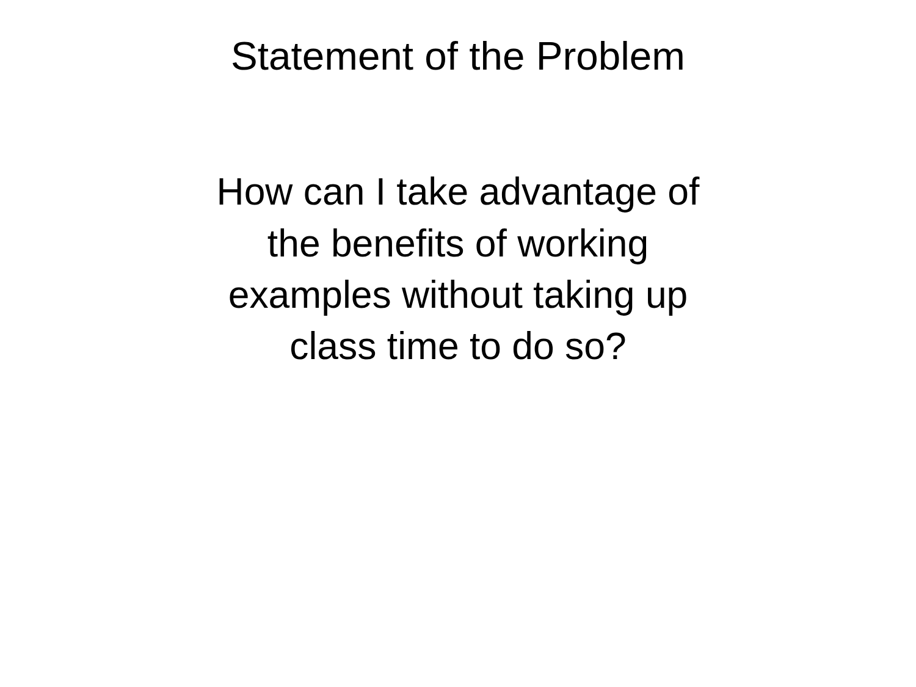Statement of the Problem
How can I take advantage of the benefits of working examples without taking up class time to do so?